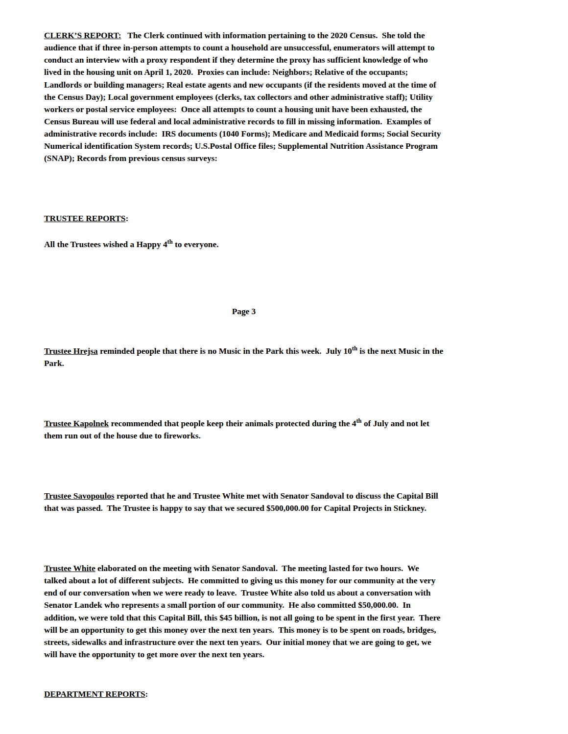CLERK’S REPORT: The Clerk continued with information pertaining to the 2020 Census. She told the audience that if three in-person attempts to count a household are unsuccessful, enumerators will attempt to conduct an interview with a proxy respondent if they determine the proxy has sufficient knowledge of who lived in the housing unit on April 1, 2020. Proxies can include: Neighbors; Relative of the occupants; Landlords or building managers; Real estate agents and new occupants (if the residents moved at the time of the Census Day); Local government employees (clerks, tax collectors and other administrative staff); Utility workers or postal service employees: Once all attempts to count a housing unit have been exhausted, the Census Bureau will use federal and local administrative records to fill in missing information. Examples of administrative records include: IRS documents (1040 Forms); Medicare and Medicaid forms; Social Security Numerical identification System records; U.S.Postal Office files; Supplemental Nutrition Assistance Program (SNAP); Records from previous census surveys:
TRUSTEE REPORTS:
All the Trustees wished a Happy 4th to everyone.
Page 3
Trustee Hrejsa reminded people that there is no Music in the Park this week. July 10th is the next Music in the Park.
Trustee Kapolnek recommended that people keep their animals protected during the 4th of July and not let them run out of the house due to fireworks.
Trustee Savopoulos reported that he and Trustee White met with Senator Sandoval to discuss the Capital Bill that was passed. The Trustee is happy to say that we secured $500,000.00 for Capital Projects in Stickney.
Trustee White elaborated on the meeting with Senator Sandoval. The meeting lasted for two hours. We talked about a lot of different subjects. He committed to giving us this money for our community at the very end of our conversation when we were ready to leave. Trustee White also told us about a conversation with Senator Landek who represents a small portion of our community. He also committed $50,000.00. In addition, we were told that this Capital Bill, this $45 billion, is not all going to be spent in the first year. There will be an opportunity to get this money over the next ten years. This money is to be spent on roads, bridges, streets, sidewalks and infrastructure over the next ten years. Our initial money that we are going to get, we will have the opportunity to get more over the next ten years.
DEPARTMENT REPORTS: